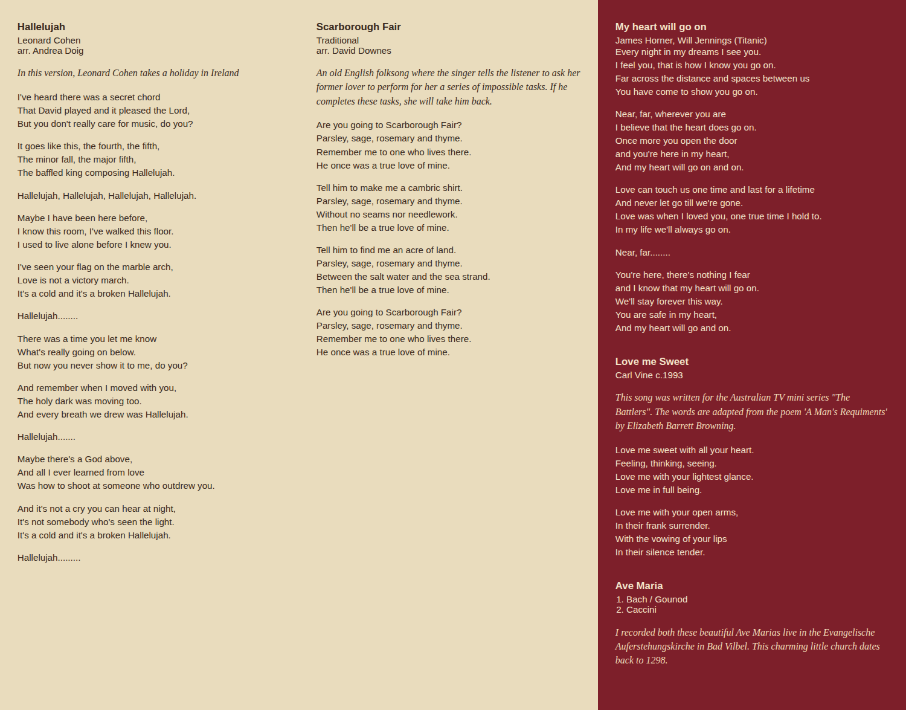Hallelujah
Leonard Cohen
arr. Andrea Doig
In this version, Leonard Cohen takes a holiday in Ireland
I've heard there was a secret chord
That David played and it pleased the Lord,
But you don't really care for music, do you?
It goes like this, the fourth, the fifth,
The minor fall, the major fifth,
The baffled king composing Hallelujah.
Hallelujah, Hallelujah, Hallelujah, Hallelujah.
Maybe I have been here before,
I know this room, I've walked this floor.
I used to live alone before I knew you.
I've seen your flag on the marble arch,
Love is not a victory march.
It's a cold and it's a broken Hallelujah.
Hallelujah........
There was a time you let me know
What's really going on below.
But now you never show it to me, do you?
And remember when I moved with you,
The holy dark was moving too.
And every breath we drew was Hallelujah.
Hallelujah.......
Maybe there's a God above,
And all I ever learned from love
Was how to shoot at someone who outdrew you.
And it's not a cry you can hear at night,
It's not somebody who's seen the light.
It's a cold and it's a broken Hallelujah.
Hallelujah.........
Scarborough Fair
Traditional
arr. David Downes
An old English folksong where the singer tells the listener to ask her former lover to perform for her a series of impossible tasks. If he completes these tasks, she will take him back.
Are you going to Scarborough Fair?
Parsley, sage, rosemary and thyme.
Remember me to one who lives there.
He once was a true love of mine.
Tell him to make me a cambric shirt.
Parsley, sage, rosemary and thyme.
Without no seams nor needlework.
Then he'll be a true love of mine.
Tell him to find me an acre of land.
Parsley, sage, rosemary and thyme.
Between the salt water and the sea strand.
Then he'll be a true love of mine.
Are you going to Scarborough Fair?
Parsley, sage, rosemary and thyme.
Remember me to one who lives there.
He once was a true love of mine.
My heart will go on
James Horner, Will Jennings (Titanic)
Every night in my dreams I see you.
I feel you, that is how I know you go on.
Far across the distance and spaces between us
You have come to show you go on.
Near, far, wherever you are
I believe that the heart does go on.
Once more you open the door
and you're here in my heart,
And my heart will go on and on.
Love can touch us one time and last for a lifetime
And never let go till we're gone.
Love was when I loved you, one true time I hold to.
In my life we'll always go on.
Near, far........
You're here, there's nothing I fear
and I know that my heart will go on.
We'll stay forever this way.
You are safe in my heart,
And my heart will go and on.
Love me Sweet
Carl Vine c.1993
This song was written for the Australian TV mini series "The Battlers". The words are adapted from the poem 'A Man's Requiments' by Elizabeth Barrett Browning.
Love me sweet with all your heart.
Feeling, thinking, seeing.
Love me with your lightest glance.
Love me in full being.
Love me with your open arms,
In their frank surrender.
With the vowing of your lips
In their silence tender.
Ave Maria
Bach / Gounod
Caccini
I recorded both these beautiful Ave Marias live in the Evangelische Auferstehungskirche in Bad Vilbel. This charming little church dates back to 1298.